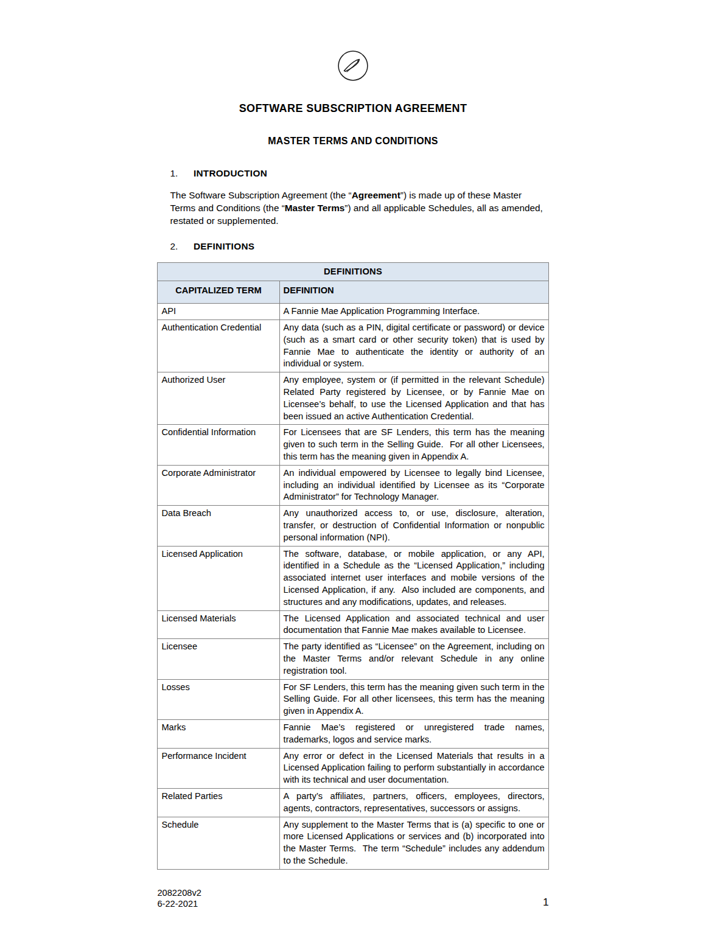SOFTWARE SUBSCRIPTION AGREEMENT
MASTER TERMS AND CONDITIONS
1. INTRODUCTION
The Software Subscription Agreement (the “Agreement”) is made up of these Master Terms and Conditions (the “Master Terms”) and all applicable Schedules, all as amended, restated or supplemented.
2. DEFINITIONS
| DEFINITIONS |
| --- |
| CAPITALIZED TERM | DEFINITION |
| API | A Fannie Mae Application Programming Interface. |
| Authentication Credential | Any data (such as a PIN, digital certificate or password) or device (such as a smart card or other security token) that is used by Fannie Mae to authenticate the identity or authority of an individual or system. |
| Authorized User | Any employee, system or (if permitted in the relevant Schedule) Related Party registered by Licensee, or by Fannie Mae on Licensee’s behalf, to use the Licensed Application and that has been issued an active Authentication Credential. |
| Confidential Information | For Licensees that are SF Lenders, this term has the meaning given to such term in the Selling Guide. For all other Licensees, this term has the meaning given in Appendix A. |
| Corporate Administrator | An individual empowered by Licensee to legally bind Licensee, including an individual identified by Licensee as its “Corporate Administrator” for Technology Manager. |
| Data Breach | Any unauthorized access to, or use, disclosure, alteration, transfer, or destruction of Confidential Information or nonpublic personal information (NPI). |
| Licensed Application | The software, database, or mobile application, or any API, identified in a Schedule as the “Licensed Application,” including associated internet user interfaces and mobile versions of the Licensed Application, if any. Also included are components, and structures and any modifications, updates, and releases. |
| Licensed Materials | The Licensed Application and associated technical and user documentation that Fannie Mae makes available to Licensee. |
| Licensee | The party identified as “Licensee” on the Agreement, including on the Master Terms and/or relevant Schedule in any online registration tool. |
| Losses | For SF Lenders, this term has the meaning given such term in the Selling Guide. For all other licensees, this term has the meaning given in Appendix A. |
| Marks | Fannie Mae’s registered or unregistered trade names, trademarks, logos and service marks. |
| Performance Incident | Any error or defect in the Licensed Materials that results in a Licensed Application failing to perform substantially in accordance with its technical and user documentation. |
| Related Parties | A party’s affiliates, partners, officers, employees, directors, agents, contractors, representatives, successors or assigns. |
| Schedule | Any supplement to the Master Terms that is (a) specific to one or more Licensed Applications or services and (b) incorporated into the Master Terms. The term “Schedule” includes any addendum to the Schedule. |
2082208v2
6-22-2021
1